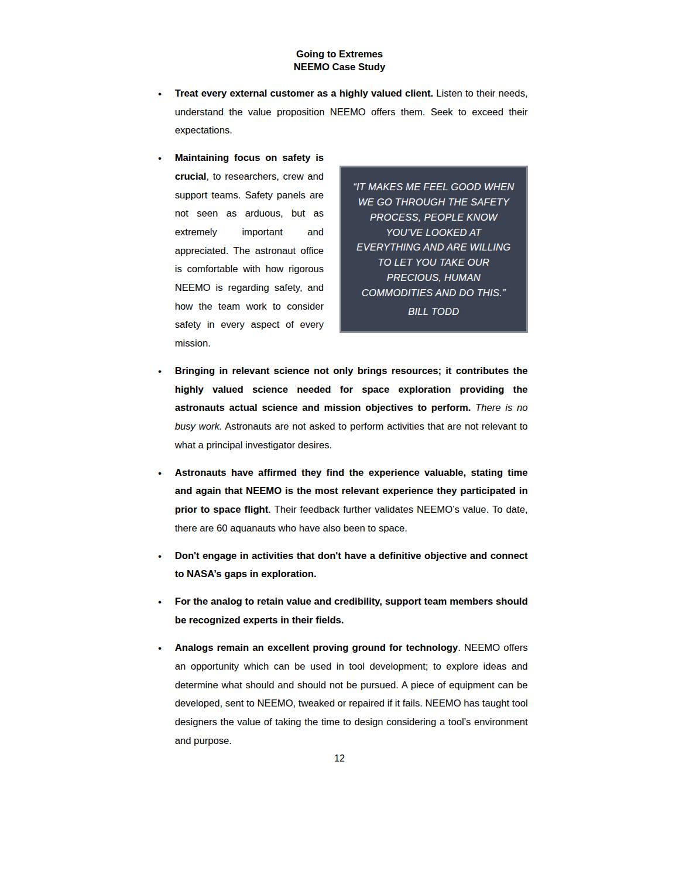Going to Extremes NEEMO Case Study
Treat every external customer as a highly valued client. Listen to their needs, understand the value proposition NEEMO offers them. Seek to exceed their expectations.
“IT MAKES ME FEEL GOOD WHEN WE GO THROUGH THE SAFETY PROCESS, PEOPLE KNOW YOU’VE LOOKED AT EVERYTHING AND ARE WILLING TO LET YOU TAKE OUR PRECIOUS, HUMAN COMMODITIES AND DO THIS.” BILL TODD Maintaining focus on safety is crucial, to researchers, crew and support teams. Safety panels are not seen as arduous, but as extremely important and appreciated. The astronaut office is comfortable with how rigorous NEEMO is regarding safety, and how the team work to consider safety in every aspect of every mission.
Bringing in relevant science not only brings resources; it contributes the highly valued science needed for space exploration providing the astronauts actual science and mission objectives to perform. There is no busy work. Astronauts are not asked to perform activities that are not relevant to what a principal investigator desires.
Astronauts have affirmed they find the experience valuable, stating time and again that NEEMO is the most relevant experience they participated in prior to space flight. Their feedback further validates NEEMO’s value. To date, there are 60 aquanauts who have also been to space.
Don't engage in activities that don't have a definitive objective and connect to NASA’s gaps in exploration.
For the analog to retain value and credibility, support team members should be recognized experts in their fields.
Analogs remain an excellent proving ground for technology. NEEMO offers an opportunity which can be used in tool development; to explore ideas and determine what should and should not be pursued. A piece of equipment can be developed, sent to NEEMO, tweaked or repaired if it fails. NEEMO has taught tool designers the value of taking the time to design considering a tool’s environment and purpose.
12